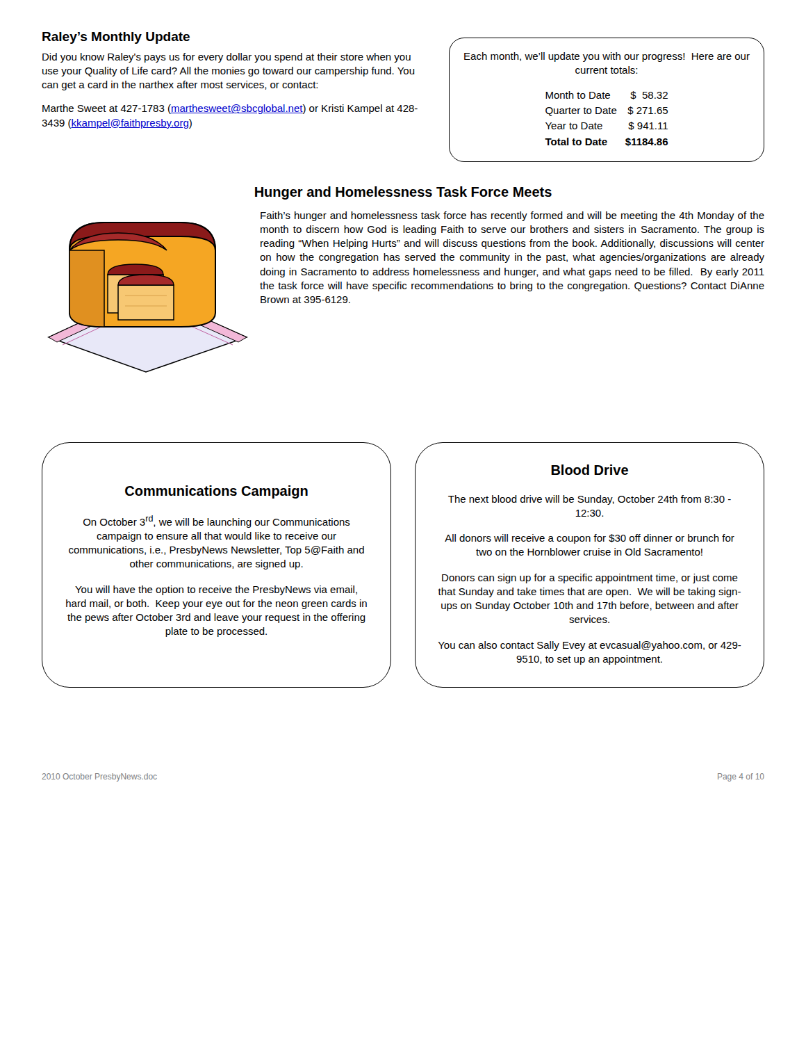Raley’s Monthly Update
Did you know Raley's pays us for every dollar you spend at their store when you use your Quality of Life card? All the monies go toward our campership fund. You can get a card in the narthex after most services, or contact:
Marthe Sweet at 427-1783 (marthesweet@sbcglobal.net) or Kristi Kampel at 428-3439 (kkampel@faithpresby.org)
Each month, we’ll update you with our progress! Here are our current totals:
| Month to Date | $ 58.32 |
| Quarter to Date | $ 271.65 |
| Year to Date | $ 941.11 |
| Total to Date | $1184.86 |
Hunger and Homelessness Task Force Meets
Faith’s hunger and homelessness task force has recently formed and will be meeting the 4th Monday of the month to discern how God is leading Faith to serve our brothers and sisters in Sacramento. The group is reading “When Helping Hurts” and will discuss questions from the book. Additionally, discussions will center on how the congregation has served the community in the past, what agencies/organizations are already doing in Sacramento to address homelessness and hunger, and what gaps need to be filled. By early 2011 the task force will have specific recommendations to bring to the congregation. Questions? Contact DiAnne Brown at 395-6129.
Communications Campaign
On October 3rd, we will be launching our Communications campaign to ensure all that would like to receive our communications, i.e., PresbyNews Newsletter, Top 5@Faith and other communications, are signed up.
You will have the option to receive the PresbyNews via email, hard mail, or both. Keep your eye out for the neon green cards in the pews after October 3rd and leave your request in the offering plate to be processed.
Blood Drive
The next blood drive will be Sunday, October 24th from 8:30 - 12:30.
All donors will receive a coupon for $30 off dinner or brunch for two on the Hornblower cruise in Old Sacramento!
Donors can sign up for a specific appointment time, or just come that Sunday and take times that are open. We will be taking sign-ups on Sunday October 10th and 17th before, between and after services.
You can also contact Sally Evey at evcasual@yahoo.com, or 429-9510, to set up an appointment.
2010 October PresbyNews.doc Page 4 of 10